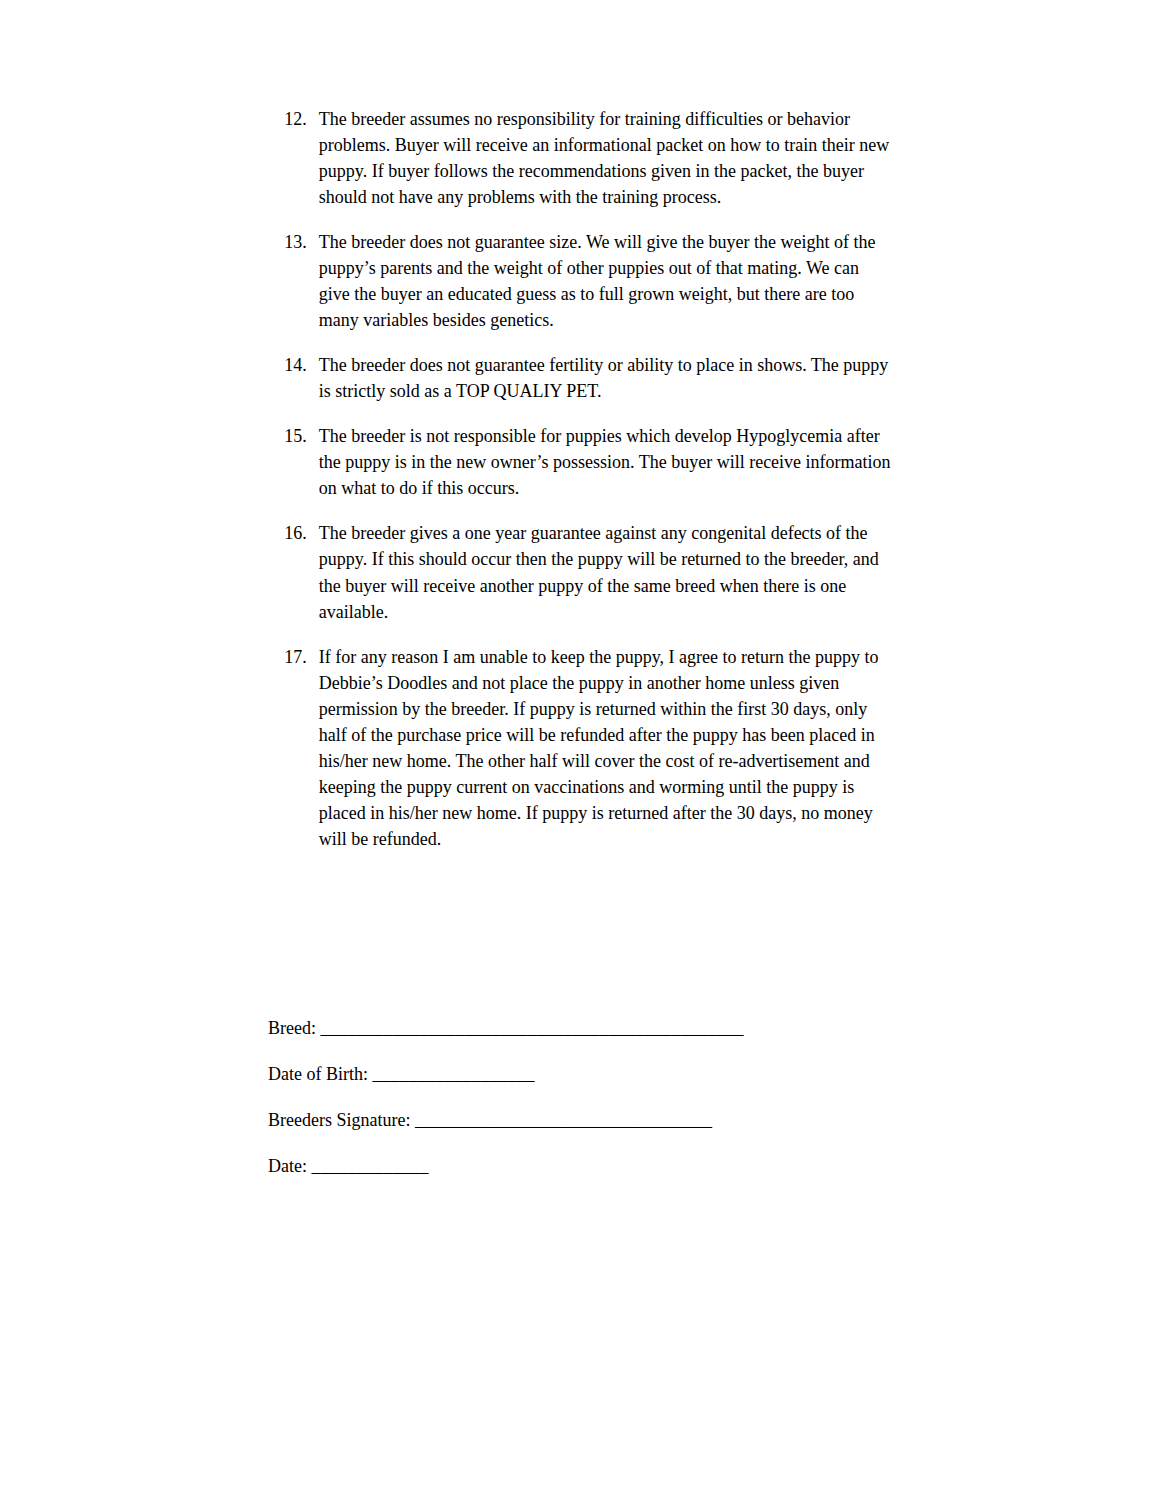The breeder assumes no responsibility for training difficulties or behavior problems. Buyer will receive an informational packet on how to train their new puppy. If buyer follows the recommendations given in the packet, the buyer should not have any problems with the training process.
The breeder does not guarantee size. We will give the buyer the weight of the puppy’s parents and the weight of other puppies out of that mating. We can give the buyer an educated guess as to full grown weight, but there are too many variables besides genetics.
The breeder does not guarantee fertility or ability to place in shows. The puppy is strictly sold as a TOP QUALIY PET.
The breeder is not responsible for puppies which develop Hypoglycemia after the puppy is in the new owner’s possession. The buyer will receive information on what to do if this occurs.
The breeder gives a one year guarantee against any congenital defects of the puppy. If this should occur then the puppy will be returned to the breeder, and the buyer will receive another puppy of the same breed when there is one available.
If for any reason I am unable to keep the puppy, I agree to return the puppy to Debbie’s Doodles and not place the puppy in another home unless given permission by the breeder. If puppy is returned within the first 30 days, only half of the purchase price will be refunded after the puppy has been placed in his/her new home. The other half will cover the cost of re-advertisement and keeping the puppy current on vaccinations and worming until the puppy is placed in his/her new home. If puppy is returned after the 30 days, no money will be refunded.
Breed: _______________________________________________
Date of Birth: __________________
Breeders Signature: _________________________________
Date: _____________